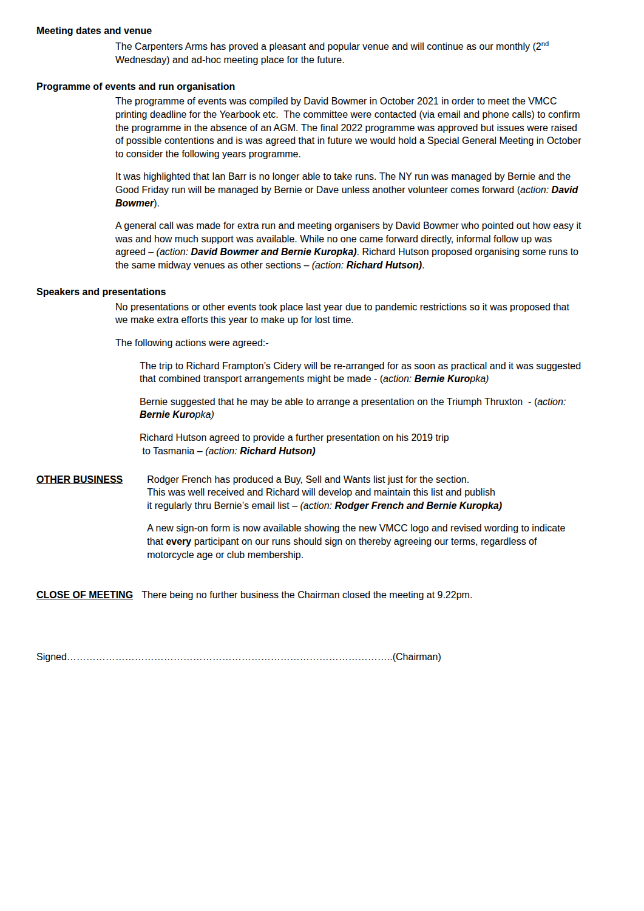Meeting dates and venue
The Carpenters Arms has proved a pleasant and popular venue and will continue as our monthly (2nd Wednesday) and ad-hoc meeting place for the future.
Programme of events and run organisation
The programme of events was compiled by David Bowmer in October 2021 in order to meet the VMCC printing deadline for the Yearbook etc. The committee were contacted (via email and phone calls) to confirm the programme in the absence of an AGM. The final 2022 programme was approved but issues were raised of possible contentions and is was agreed that in future we would hold a Special General Meeting in October to consider the following years programme.
It was highlighted that Ian Barr is no longer able to take runs. The NY run was managed by Bernie and the Good Friday run will be managed by Bernie or Dave unless another volunteer comes forward (action: David Bowmer).
A general call was made for extra run and meeting organisers by David Bowmer who pointed out how easy it was and how much support was available. While no one came forward directly, informal follow up was agreed – (action: David Bowmer and Bernie Kuropka). Richard Hutson proposed organising some runs to the same midway venues as other sections – (action: Richard Hutson).
Speakers and presentations
No presentations or other events took place last year due to pandemic restrictions so it was proposed that we make extra efforts this year to make up for lost time.
The following actions were agreed:-
The trip to Richard Frampton’s Cidery will be re-arranged for as soon as practical and it was suggested that combined transport arrangements might be made - (action: Bernie Kuro pka)
Bernie suggested that he may be able to arrange a presentation on the Triumph Thruxton - (action: Bernie Kuro pka)
Richard Hutson agreed to provide a further presentation on his 2019 trip
to Tasmania – (action: Richard Hutson)
OTHER BUSINESS
Rodger French has produced a Buy, Sell and Wants list just for the section.
This was well received and Richard will develop and maintain this list and publish
it regularly thru Bernie’s email list – (action: Rodger French and Bernie Kuropka)
A new sign-on form is now available showing the new VMCC logo and revised wording to indicate that every participant on our runs should sign on thereby agreeing our terms, regardless of motorcycle age or club membership.
CLOSE OF MEETING
There being no further business the Chairman closed the meeting at 9.22pm.
Signed………………………………………………………………………………………..(Chairman)